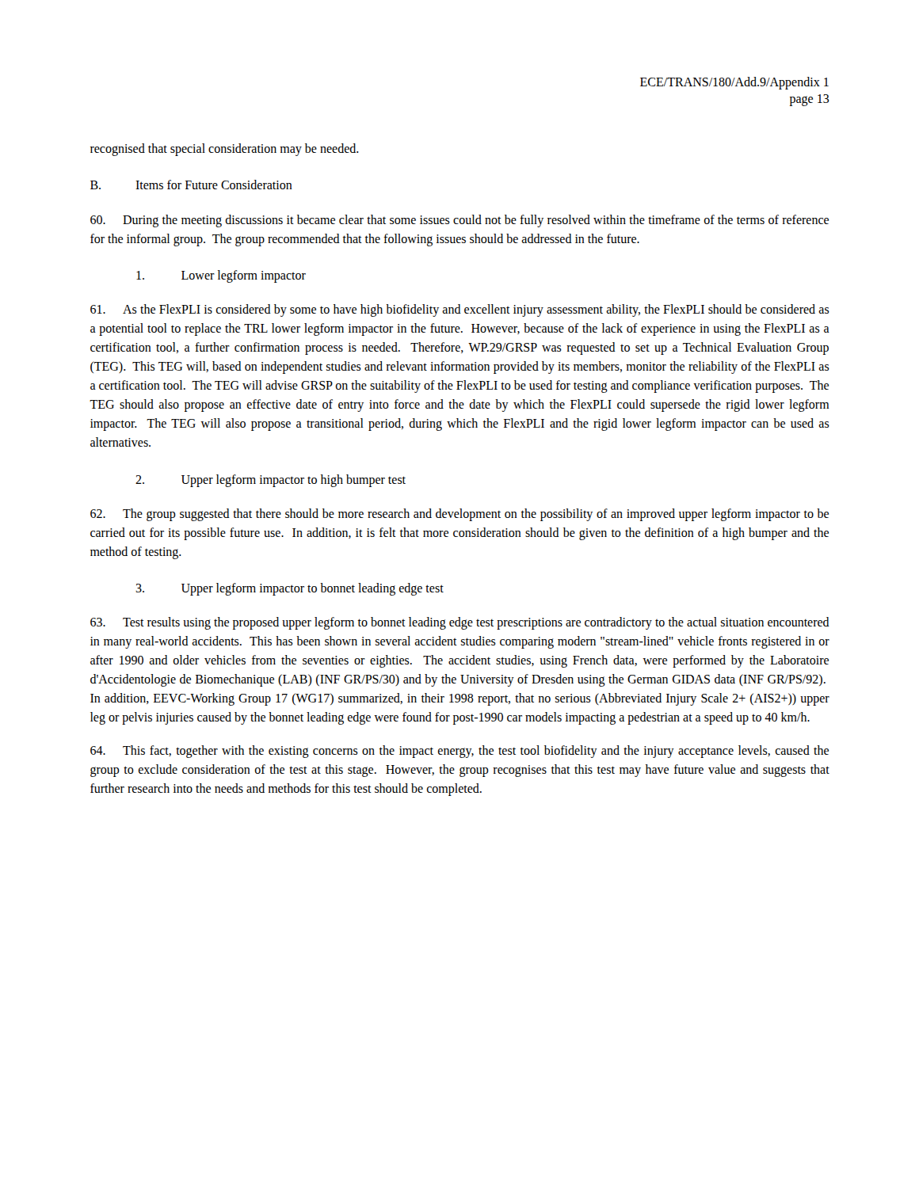ECE/TRANS/180/Add.9/Appendix 1
page 13
recognised that special consideration may be needed.
B. Items for Future Consideration
60. During the meeting discussions it became clear that some issues could not be fully resolved within the timeframe of the terms of reference for the informal group. The group recommended that the following issues should be addressed in the future.
1. Lower legform impactor
61. As the FlexPLI is considered by some to have high biofidelity and excellent injury assessment ability, the FlexPLI should be considered as a potential tool to replace the TRL lower legform impactor in the future. However, because of the lack of experience in using the FlexPLI as a certification tool, a further confirmation process is needed. Therefore, WP.29/GRSP was requested to set up a Technical Evaluation Group (TEG). This TEG will, based on independent studies and relevant information provided by its members, monitor the reliability of the FlexPLI as a certification tool. The TEG will advise GRSP on the suitability of the FlexPLI to be used for testing and compliance verification purposes. The TEG should also propose an effective date of entry into force and the date by which the FlexPLI could supersede the rigid lower legform impactor. The TEG will also propose a transitional period, during which the FlexPLI and the rigid lower legform impactor can be used as alternatives.
2. Upper legform impactor to high bumper test
62. The group suggested that there should be more research and development on the possibility of an improved upper legform impactor to be carried out for its possible future use. In addition, it is felt that more consideration should be given to the definition of a high bumper and the method of testing.
3. Upper legform impactor to bonnet leading edge test
63. Test results using the proposed upper legform to bonnet leading edge test prescriptions are contradictory to the actual situation encountered in many real-world accidents. This has been shown in several accident studies comparing modern "stream-lined" vehicle fronts registered in or after 1990 and older vehicles from the seventies or eighties. The accident studies, using French data, were performed by the Laboratoire d'Accidentologie de Biomechanique (LAB) (INF GR/PS/30) and by the University of Dresden using the German GIDAS data (INF GR/PS/92). In addition, EEVC-Working Group 17 (WG17) summarized, in their 1998 report, that no serious (Abbreviated Injury Scale 2+ (AIS2+)) upper leg or pelvis injuries caused by the bonnet leading edge were found for post-1990 car models impacting a pedestrian at a speed up to 40 km/h.
64. This fact, together with the existing concerns on the impact energy, the test tool biofidelity and the injury acceptance levels, caused the group to exclude consideration of the test at this stage. However, the group recognises that this test may have future value and suggests that further research into the needs and methods for this test should be completed.